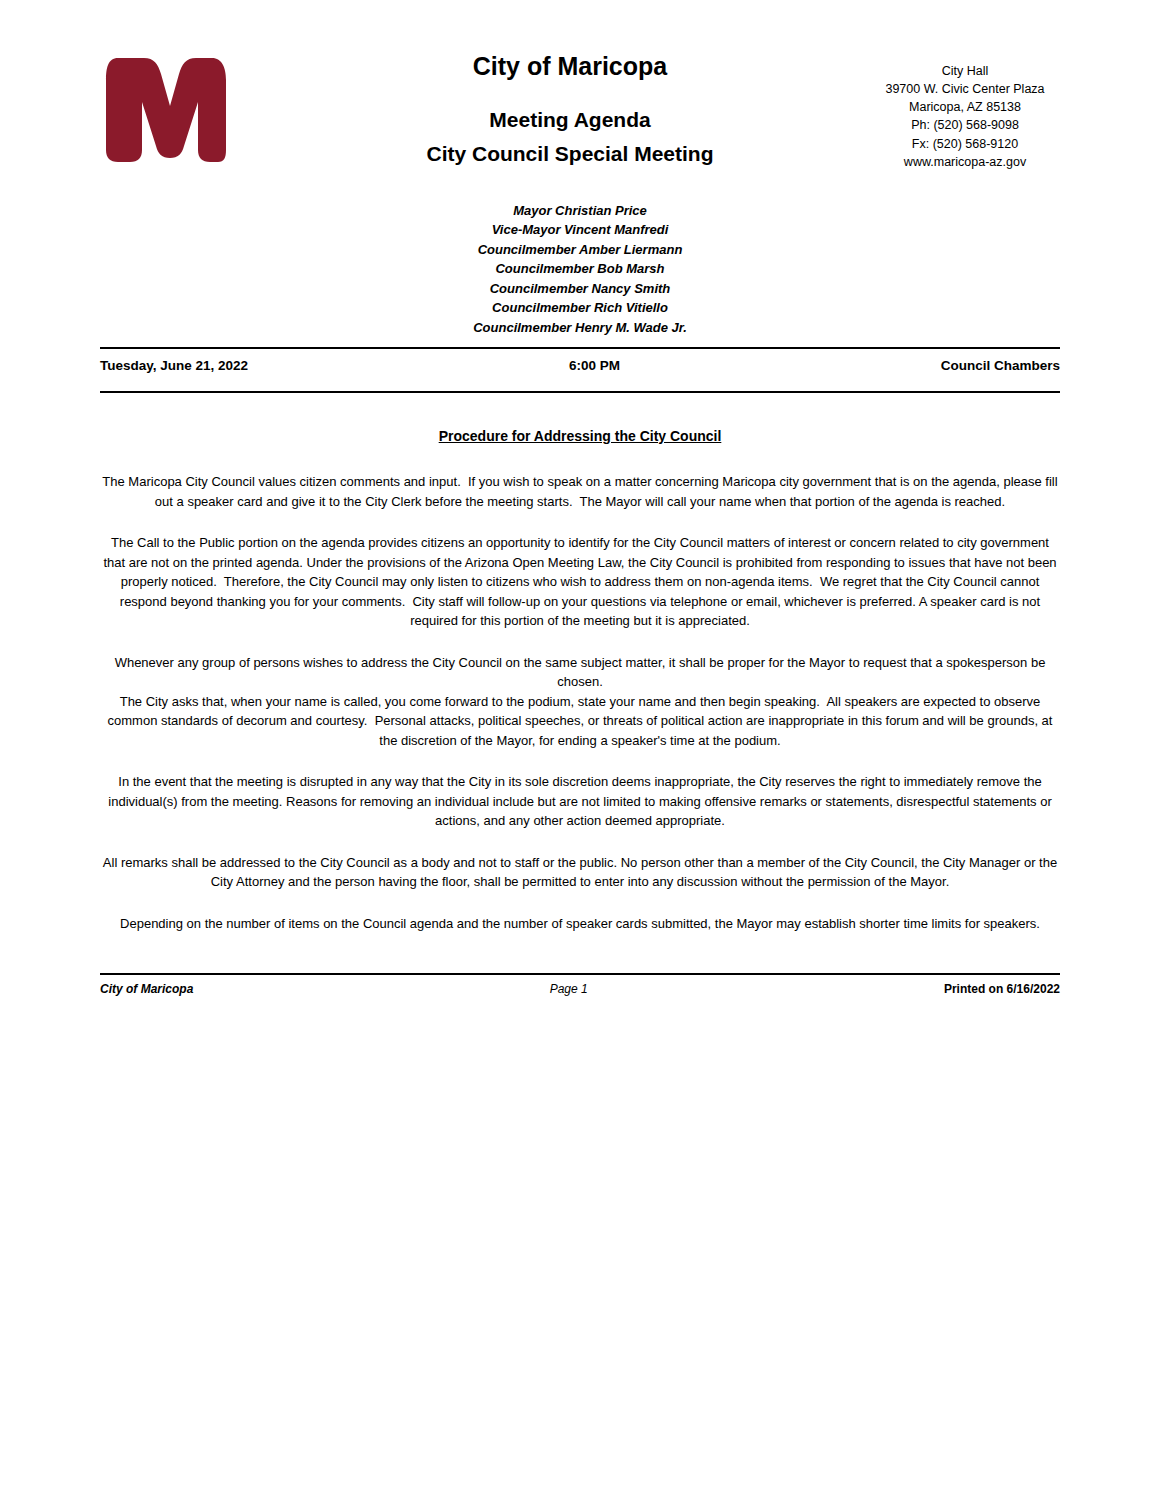®
City of Maricopa
Meeting Agenda
City Council Special Meeting
City Hall
39700 W. Civic Center Plaza
Maricopa, AZ 85138
Ph: (520) 568-9098
Fx: (520) 568-9120
www.maricopa-az.gov
Mayor Christian Price
Vice-Mayor Vincent Manfredi
Councilmember Amber Liermann
Councilmember Bob Marsh
Councilmember Nancy Smith
Councilmember Rich Vitiello
Councilmember Henry M. Wade Jr.
Tuesday, June 21, 2022
6:00 PM
Council Chambers
Procedure for Addressing the City Council
The Maricopa City Council values citizen comments and input. If you wish to speak on a matter concerning Maricopa city government that is on the agenda, please fill out a speaker card and give it to the City Clerk before the meeting starts. The Mayor will call your name when that portion of the agenda is reached.
The Call to the Public portion on the agenda provides citizens an opportunity to identify for the City Council matters of interest or concern related to city government that are not on the printed agenda. Under the provisions of the Arizona Open Meeting Law, the City Council is prohibited from responding to issues that have not been properly noticed. Therefore, the City Council may only listen to citizens who wish to address them on non-agenda items. We regret that the City Council cannot respond beyond thanking you for your comments. City staff will follow-up on your questions via telephone or email, whichever is preferred. A speaker card is not required for this portion of the meeting but it is appreciated.
Whenever any group of persons wishes to address the City Council on the same subject matter, it shall be proper for the Mayor to request that a spokesperson be chosen.
The City asks that, when your name is called, you come forward to the podium, state your name and then begin speaking. All speakers are expected to observe common standards of decorum and courtesy. Personal attacks, political speeches, or threats of political action are inappropriate in this forum and will be grounds, at the discretion of the Mayor, for ending a speaker's time at the podium.
In the event that the meeting is disrupted in any way that the City in its sole discretion deems inappropriate, the City reserves the right to immediately remove the individual(s) from the meeting. Reasons for removing an individual include but are not limited to making offensive remarks or statements, disrespectful statements or actions, and any other action deemed appropriate.
All remarks shall be addressed to the City Council as a body and not to staff or the public. No person other than a member of the City Council, the City Manager or the City Attorney and the person having the floor, shall be permitted to enter into any discussion without the permission of the Mayor.
Depending on the number of items on the Council agenda and the number of speaker cards submitted, the Mayor may establish shorter time limits for speakers.
City of Maricopa
Page 1
Printed on 6/16/2022